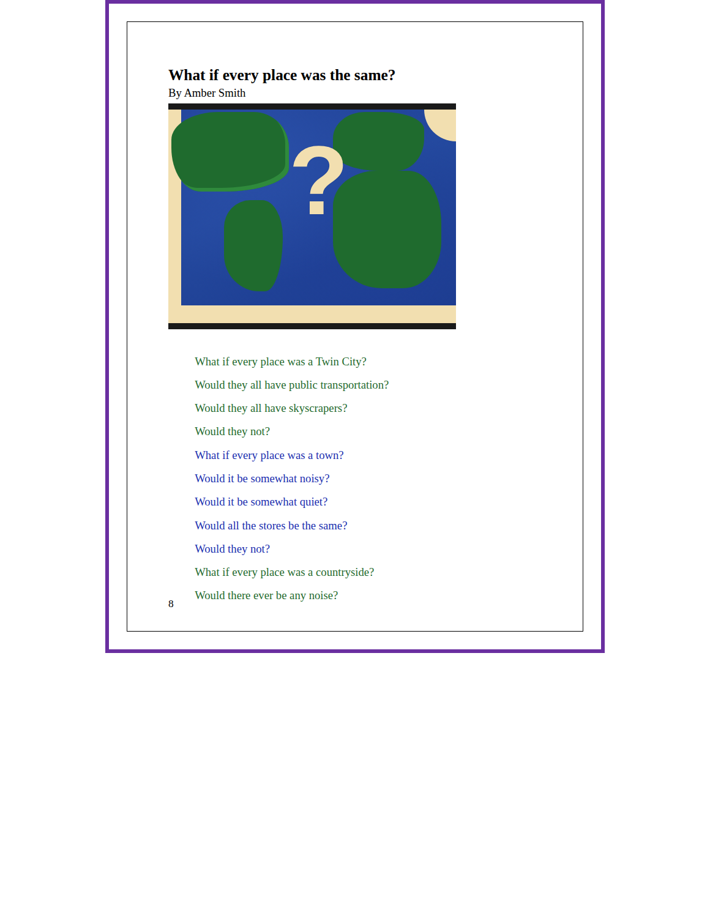What if every place was the same?
By Amber Smith
?
What if every place was a Twin City?
Would they all have public transportation?
Would they all have skyscrapers?
Would they not?
What if every place was a town?
Would it be somewhat noisy?
Would it be somewhat quiet?
Would all the stores be the same?
Would they not?
What if every place was a countryside?
Would there ever be any noise?
8